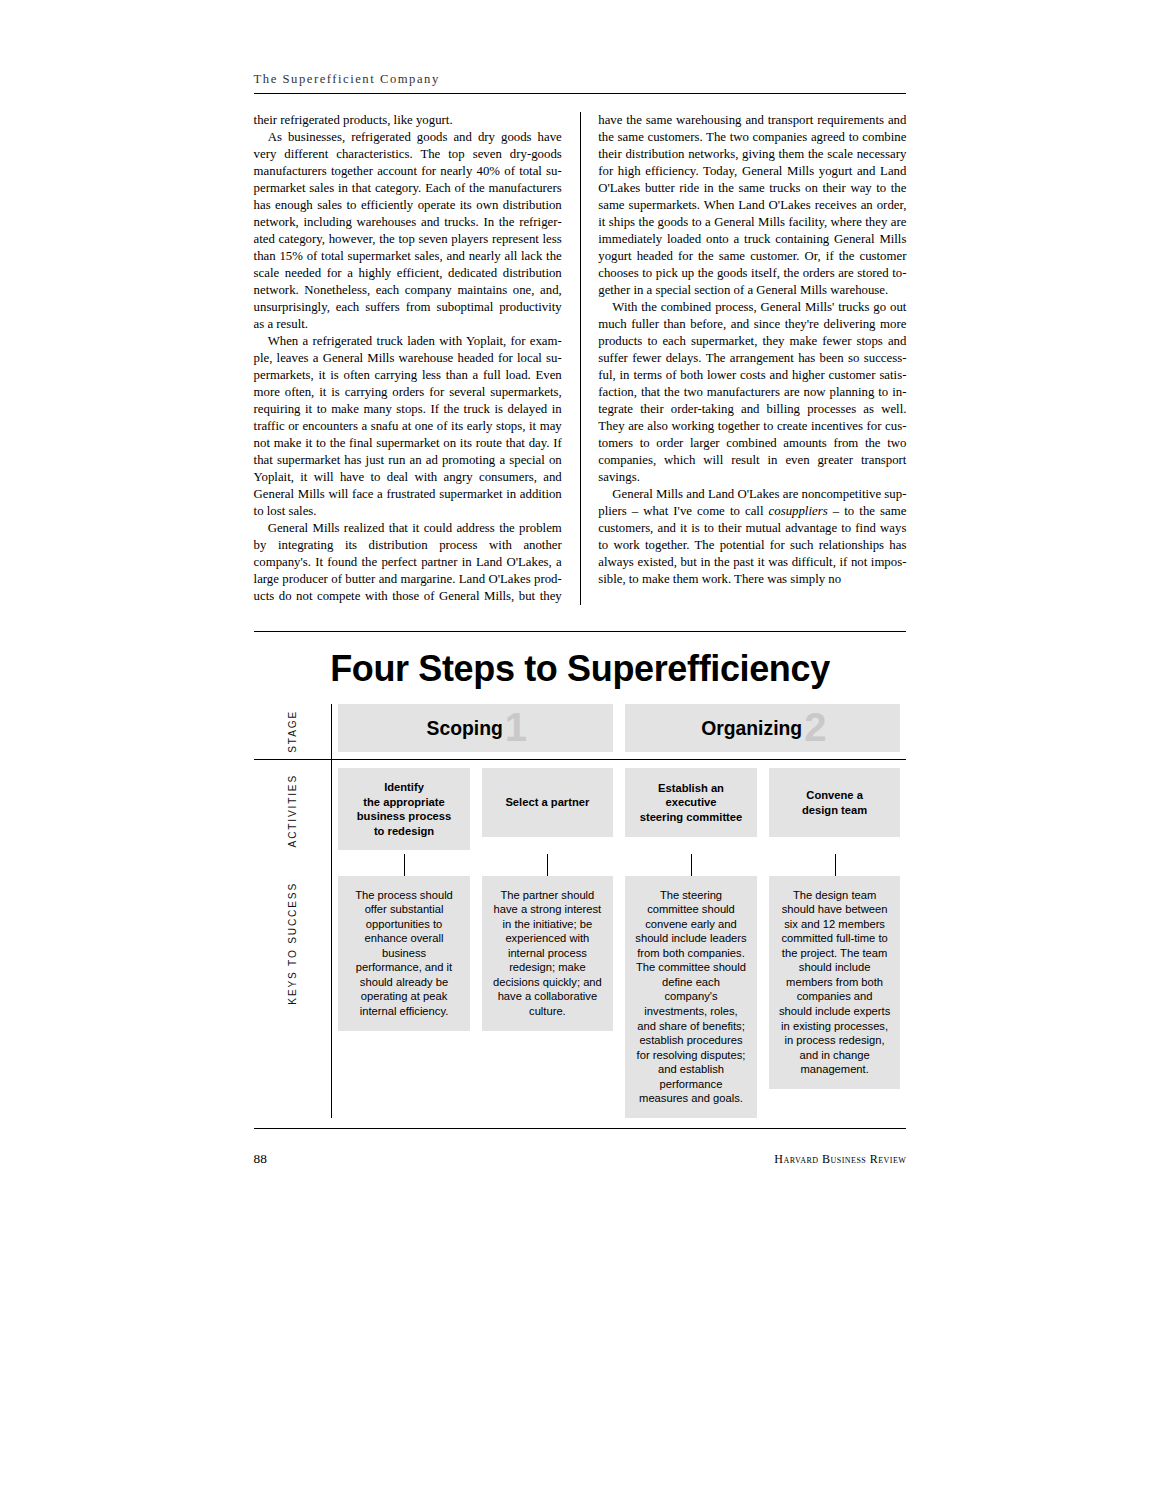The Superefficient Company
their refrigerated products, like yogurt.
As businesses, refrigerated goods and dry goods have very different characteristics. The top seven dry-goods manufacturers together account for nearly 40% of total supermarket sales in that category. Each of the manufacturers has enough sales to efficiently operate its own distribution network, including warehouses and trucks. In the refrigerated category, however, the top seven players represent less than 15% of total supermarket sales, and nearly all lack the scale needed for a highly efficient, dedicated distribution network. Nonetheless, each company maintains one, and, unsurprisingly, each suffers from suboptimal productivity as a result.
When a refrigerated truck laden with Yoplait, for example, leaves a General Mills warehouse headed for local supermarkets, it is often carrying less than a full load. Even more often, it is carrying orders for several supermarkets, requiring it to make many stops. If the truck is delayed in traffic or encounters a snafu at one of its early stops, it may not make it to the final supermarket on its route that day. If that supermarket has just run an ad promoting a special on Yoplait, it will have to deal with angry consumers, and General Mills will face a frustrated supermarket in addition to lost sales.
General Mills realized that it could address the problem by integrating its distribution process with another company's. It found the perfect partner in Land O'Lakes, a large producer of butter and margarine. Land O'Lakes products do not compete with those of General Mills, but they have the same warehousing and transport requirements and the same customers. The two companies agreed to combine their distribution networks, giving them the scale necessary for high efficiency. Today, General Mills yogurt and Land O'Lakes butter ride in the same trucks on their way to the same supermarkets. When Land O'Lakes receives an order, it ships the goods to a General Mills facility, where they are immediately loaded onto a truck containing General Mills yogurt headed for the same customer. Or, if the customer chooses to pick up the goods itself, the orders are stored together in a special section of a General Mills warehouse.
With the combined process, General Mills' trucks go out much fuller than before, and since they're delivering more products to each supermarket, they make fewer stops and suffer fewer delays. The arrangement has been so successful, in terms of both lower costs and higher customer satisfaction, that the two manufacturers are now planning to integrate their order-taking and billing processes as well. They are also working together to create incentives for customers to order larger combined amounts from the two companies, which will result in even greater transport savings.
General Mills and Land O'Lakes are noncompetitive suppliers – what I've come to call cosuppliers – to the same customers, and it is to their mutual advantage to find ways to work together. The potential for such relationships has always existed, but in the past it was difficult, if not impossible, to make them work. There was simply no
Four Steps to Superefficiency
| STAGE | Scoping 1 | Organizing 2 |
| ACTIVITIES | Identify the appropriate business process to redesign | Select a partner | Establish an executive steering committee | Convene a design team |
| KEYS TO SUCCESS | The process should offer substantial opportunities to enhance overall business performance, and it should already be operating at peak internal efficiency. | The partner should have a strong interest in the initiative; be experienced with internal process redesign; make decisions quickly; and have a collaborative culture. | The steering committee should convene early and should include leaders from both companies. The committee should define each company's investments, roles, and share of benefits; establish procedures for resolving disputes; and establish performance measures and goals. | The design team should have between six and 12 members committed full-time to the project. The team should include members from both companies and should include experts in existing processes, in process redesign, and in change management. |
88
Harvard Business Review